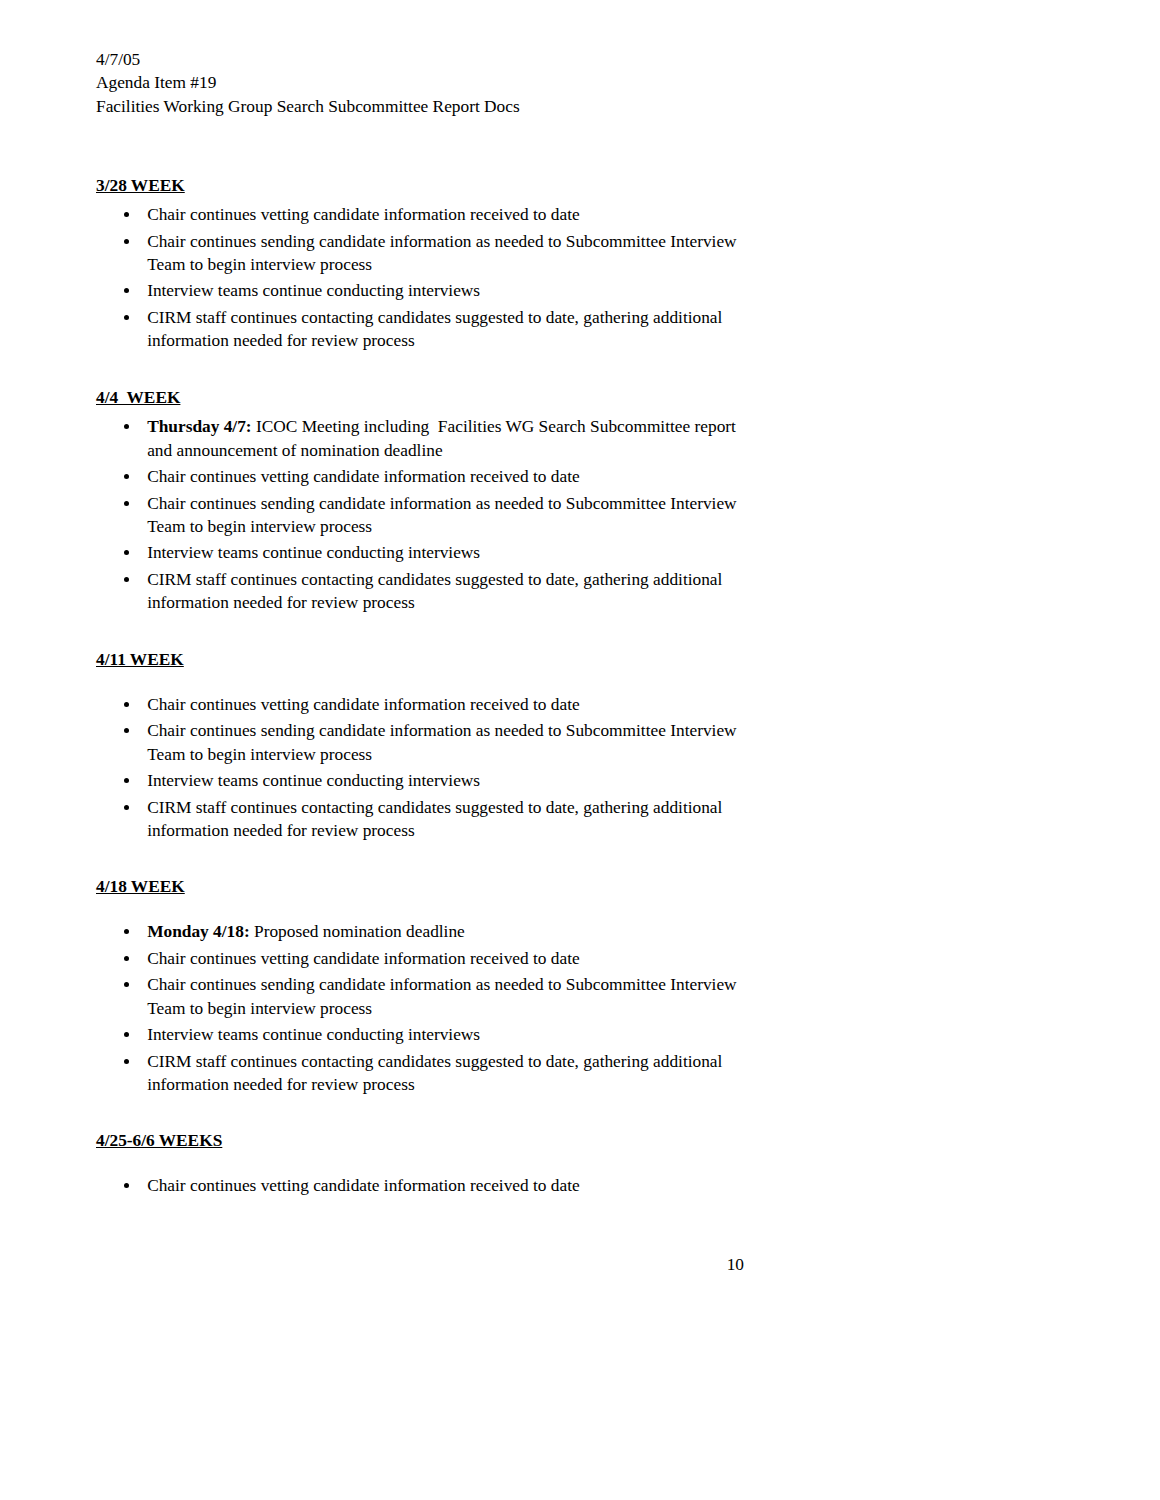4/7/05
Agenda Item #19
Facilities Working Group Search Subcommittee Report Docs
3/28 WEEK
Chair continues vetting candidate information received to date
Chair continues sending candidate information as needed to Subcommittee Interview Team to begin interview process
Interview teams continue conducting interviews
CIRM staff continues contacting candidates suggested to date, gathering additional information needed for review process
4/4 WEEK
Thursday 4/7: ICOC Meeting including Facilities WG Search Subcommittee report and announcement of nomination deadline
Chair continues vetting candidate information received to date
Chair continues sending candidate information as needed to Subcommittee Interview Team to begin interview process
Interview teams continue conducting interviews
CIRM staff continues contacting candidates suggested to date, gathering additional information needed for review process
4/11 WEEK
Chair continues vetting candidate information received to date
Chair continues sending candidate information as needed to Subcommittee Interview Team to begin interview process
Interview teams continue conducting interviews
CIRM staff continues contacting candidates suggested to date, gathering additional information needed for review process
4/18 WEEK
Monday 4/18: Proposed nomination deadline
Chair continues vetting candidate information received to date
Chair continues sending candidate information as needed to Subcommittee Interview Team to begin interview process
Interview teams continue conducting interviews
CIRM staff continues contacting candidates suggested to date, gathering additional information needed for review process
4/25-6/6 WEEKS
Chair continues vetting candidate information received to date
10